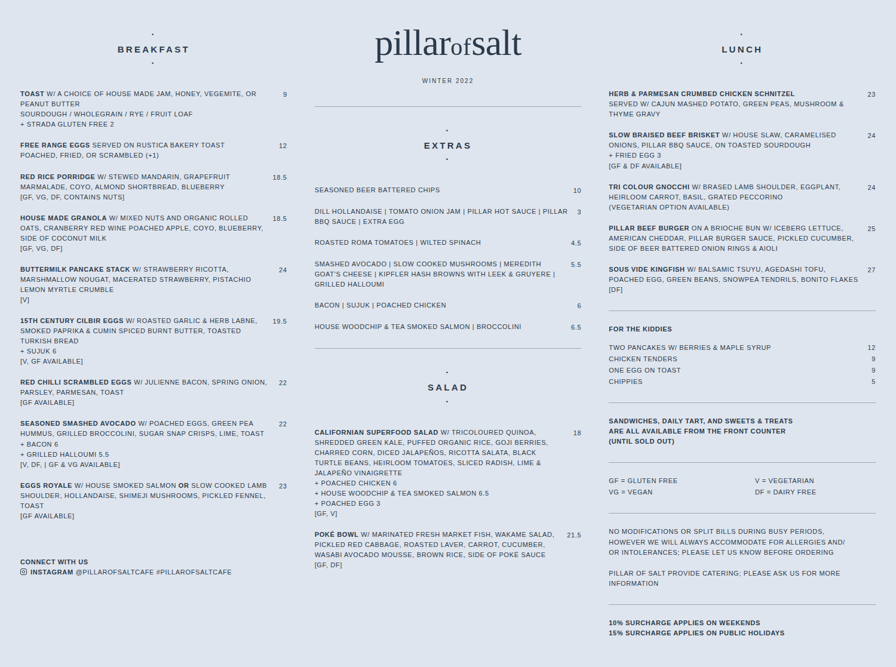BREAKFAST
TOAST W/ A CHOICE OF HOUSE MADE JAM, HONEY, VEGEMITE, OR PEANUT BUTTER SOURDOUGH / WHOLEGRAIN / RYE / FRUIT LOAF + STRADA GLUTEN FREE 2
9
FREE RANGE EGGS SERVED ON RUSTICA BAKERY TOAST POACHED, FRIED, OR SCRAMBLED (+1)
12
RED RICE PORRIDGE W/ STEWED MANDARIN, GRAPEFRUIT MARMALADE, COYO, ALMOND SHORTBREAD, BLUEBERRY [GF, VG, DF, CONTAINS NUTS]
18.5
HOUSE MADE GRANOLA W/ MIXED NUTS AND ORGANIC ROLLED OATS, CRANBERRY RED WINE POACHED APPLE, COYO, BLUEBERRY, SIDE OF COCONUT MILK [GF, VG, DF]
18.5
BUTTERMILK PANCAKE STACK W/ STRAWBERRY RICOTTA, MARSHMALLOW NOUGAT, MACERATED STRAWBERRY, PISTACHIO LEMON MYRTLE CRUMBLE [V]
24
15TH CENTURY CILBIR EGGS W/ ROASTED GARLIC & HERB LABNE, SMOKED PAPRIKA & CUMIN SPICED BURNT BUTTER, TOASTED TURKISH BREAD + SUJUK 6 [V, GF AVAILABLE]
19.5
RED CHILLI SCRAMBLED EGGS W/ JULIENNE BACON, SPRING ONION, PARSLEY, PARMESAN, TOAST [GF AVAILABLE]
22
SEASONED SMASHED AVOCADO W/ POACHED EGGS, GREEN PEA HUMMUS, GRILLED BROCCOLINI, SUGAR SNAP CRISPS, LIME, TOAST + BACON 6 + GRILLED HALLOUMI 5.5 [V, DF, | GF & VG AVAILABLE]
22
EGGS ROYALE W/ HOUSE SMOKED SALMON OR SLOW COOKED LAMB SHOULDER, HOLLANDAISE, SHIMEJI MUSHROOMS, PICKLED FENNEL, TOAST [GF AVAILABLE]
23
CONNECT WITH US
INSTAGRAM @PILLAROFSALTCAFE #PILLAROFSALTCAFE
pillarofsalt
WINTER 2022
EXTRAS
SEASONED BEER BATTERED CHIPS
10
DILL HOLLANDAISE | TOMATO ONION JAM | PILLAR HOT SAUCE | PILLAR BBQ SAUCE | EXTRA EGG
3
ROASTED ROMA TOMATOES | WILTED SPINACH
4.5
SMASHED AVOCADO | SLOW COOKED MUSHROOMS | MEREDITH GOAT'S CHEESE | KIPFLER HASH BROWNS WITH LEEK & GRUYERE | GRILLED HALLOUMI
5.5
BACON | SUJUK | POACHED CHICKEN
6
HOUSE WOODCHIP & TEA SMOKED SALMON | BROCCOLINI
6.5
SALAD
CALIFORNIAN SUPERFOOD SALAD W/ TRICOLOURED QUINOA, SHREDDED GREEN KALE, PUFFED ORGANIC RICE, GOJI BERRIES, CHARRED CORN, DICED JALAPEÑOS, RICOTTA SALATA, BLACK TURTLE BEANS, HEIRLOOM TOMATOES, SLICED RADISH, LIME & JALAPEÑO VINAIGRETTE + POACHED CHICKEN 6 + HOUSE WOODCHIP & TEA SMOKED SALMON 6.5 + POACHED EGG 3 [GF, V]
18
POKÉ BOWL W/ MARINATED FRESH MARKET FISH, WAKAME SALAD, PICKLED RED CABBAGE, ROASTED LAVER, CARROT, CUCUMBER, WASABI AVOCADO MOUSSE, BROWN RICE, SIDE OF POKÉ SAUCE [GF, DF]
21.5
LUNCH
HERB & PARMESAN CRUMBED CHICKEN SCHNITZEL SERVED W/ CAJUN MASHED POTATO, GREEN PEAS, MUSHROOM & THYME GRAVY
23
SLOW BRAISED BEEF BRISKET W/ HOUSE SLAW, CARAMELISED ONIONS, PILLAR BBQ SAUCE, ON TOASTED SOURDOUGH + FRIED EGG 3 [GF & DF AVAILABLE]
24
TRI COLOUR GNOCCHI W/ BRASED LAMB SHOULDER, EGGPLANT, HEIRLOOM CARROT, BASIL, GRATED PECCORINO (VEGETARIAN OPTION AVAILABLE)
24
PILLAR BEEF BURGER ON A BRIOCHE BUN W/ ICEBERG LETTUCE, AMERICAN CHEDDAR, PILLAR BURGER SAUCE, PICKLED CUCUMBER, SIDE OF BEER BATTERED ONION RINGS & AIOLI
25
SOUS VIDE KINGFISH W/ BALSAMIC TSUYU, AGEDASHI TOFU, POACHED EGG, GREEN BEANS, SNOWPEA TENDRILS, BONITO FLAKES [DF]
27
FOR THE KIDDIES
TWO PANCAKES W/ BERRIES & MAPLE SYRUP
12
CHICKEN TENDERS
9
ONE EGG ON TOAST
9
CHIPPIES
5
SANDWICHES, DAILY TART, AND SWEETS & TREATS
ARE ALL AVAILABLE FROM THE FRONT COUNTER
(UNTIL SOLD OUT)
GF = GLUTEN FREE
V = VEGETARIAN
VG = VEGAN
DF = DAIRY FREE
NO MODIFICATIONS OR SPLIT BILLS DURING BUSY PERIODS,
HOWEVER WE WILL ALWAYS ACCOMMODATE FOR ALLERGIES AND/
OR INTOLERANCES; PLEASE LET US KNOW BEFORE ORDERING
PILLAR OF SALT PROVIDE CATERING; PLEASE ASK US FOR MORE
INFORMATION
10% SURCHARGE APPLIES ON WEEKENDS
15% SURCHARGE APPLIES ON PUBLIC HOLIDAYS